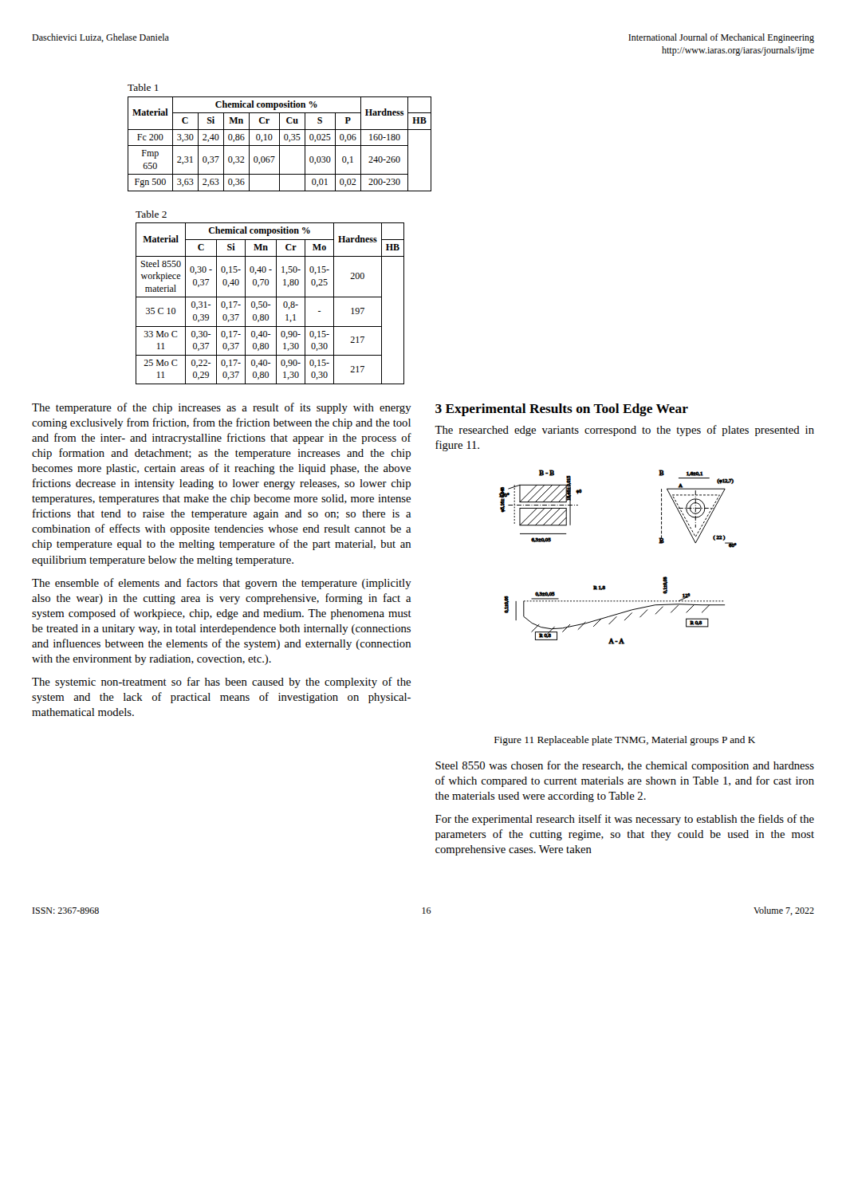Daschievici Luiza, Ghelase Daniela
International Journal of Mechanical Engineering
http://www.iaras.org/iaras/journals/ijme
Table 1
| Material | Chemical composition % | Hardness |
| --- | --- | --- |
| C | Si | Mn | Cr | Cu | S | P | HB |
| Fc 200 | 3,30 | 2,40 | 0,86 | 0,10 | 0,35 | 0,025 | 0,06 | 160-180 |
| Fmp 650 | 2,31 | 0,37 | 0,32 | 0,067 | | 0,030 | 0,1 | 240-260 |
| Fgn 500 | 3,63 | 2,63 | 0,36 | | | 0,01 | 0,02 | 200-230 |
Table 2
| Material | Chemical composition % | Hardness |
| --- | --- | --- |
| C | Si | Mn | Cr | Mo | HB |
| Steel 8550 workpiece material | 0,30 - 0,37 | 0,15- 0,40 | 0,40 - 0,70 | 1,50- 1,80 | 0,15- 0,25 | 200 |
| 35 C 10 | 0,31- 0,39 | 0,17- 0,37 | 0,50- 0,80 | 0,8- 1,1 | - | 197 |
| 33 Mo C 11 | 0,30- 0,37 | 0,17- 0,37 | 0,40- 0,80 | 0,90- 1,30 | 0,15- 0,30 | 217 |
| 25 Mo C 11 | 0,22- 0,29 | 0,17- 0,37 | 0,40- 0,80 | 0,90- 1,30 | 0,15- 0,30 | 217 |
The temperature of the chip increases as a result of its supply with energy coming exclusively from friction, from the friction between the chip and the tool and from the inter- and intracrystalline frictions that appear in the process of chip formation and detachment; as the temperature increases and the chip becomes more plastic, certain areas of it reaching the liquid phase, the above frictions decrease in intensity leading to lower energy releases, so lower chip temperatures, temperatures that make the chip become more solid, more intense frictions that tend to raise the temperature again and so on; so there is a combination of effects with opposite tendencies whose end result cannot be a chip temperature equal to the melting temperature of the part material, but an equilibrium temperature below the melting temperature.
The ensemble of elements and factors that govern the temperature (implicitly also the wear) in the cutting area is very comprehensive, forming in fact a system composed of workpiece, chip, edge and medium. The phenomena must be treated in a unitary way, in total interdependence both internally (connections and influences between the elements of the system) and externally (connection with the environment by radiation, covection, etc.).
The systemic non-treatment so far has been caused by the complexity of the system and the lack of practical means of investigation on physical-mathematical models.
3 Experimental Results on Tool Edge Wear
The researched edge variants correspond to the types of plates presented in figure 11.
B - B 170° φ5,16± 0,048 18,46± 0,015 φ0 6,3±0,05 B 1,6±0,1 A (φ12,7) ( 22 ) 60° B A - A 0,1±0,06 0,3±0,05 R 1,8 R 0,8 R 0,8 0,1±0,08 12°
Figure 11 Replaceable plate TNMG, Material groups P and K
Steel 8550 was chosen for the research, the chemical composition and hardness of which compared to current materials are shown in Table 1, and for cast iron the materials used were according to Table 2.
For the experimental research itself it was necessary to establish the fields of the parameters of the cutting regime, so that they could be used in the most comprehensive cases. Were taken
ISSN: 2367-8968
16
Volume 7, 2022